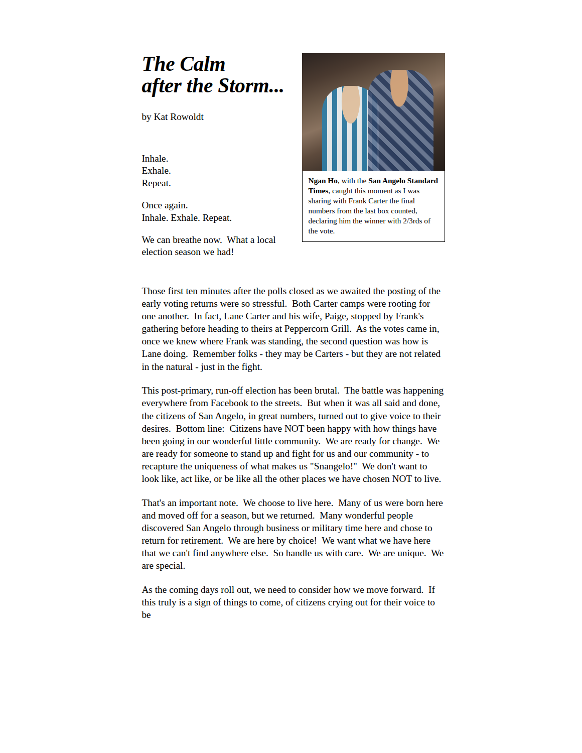The Calm
after the Storm...
by Kat Rowoldt
Inhale. Exhale. Repeat.
Once again. Inhale. Exhale. Repeat.
We can breathe now. What a local election season we had!
Ngan Ho, with the San Angelo Standard Times, caught this moment as I was sharing with Frank Carter the final numbers from the last box counted, declaring him the winner with 2/3rds of the vote.
Those first ten minutes after the polls closed as we awaited the posting of the early voting returns were so stressful. Both Carter camps were rooting for one another. In fact, Lane Carter and his wife, Paige, stopped by Frank's gathering before heading to theirs at Peppercorn Grill. As the votes came in, once we knew where Frank was standing, the second question was how is Lane doing. Remember folks - they may be Carters - but they are not related in the natural - just in the fight.
This post-primary, run-off election has been brutal. The battle was happening everywhere from Facebook to the streets. But when it was all said and done, the citizens of San Angelo, in great numbers, turned out to give voice to their desires. Bottom line: Citizens have NOT been happy with how things have been going in our wonderful little community. We are ready for change. We are ready for someone to stand up and fight for us and our community - to recapture the uniqueness of what makes us "Snangelo!" We don't want to look like, act like, or be like all the other places we have chosen NOT to live.
That's an important note. We choose to live here. Many of us were born here and moved off for a season, but we returned. Many wonderful people discovered San Angelo through business or military time here and chose to return for retirement. We are here by choice! We want what we have here that we can't find anywhere else. So handle us with care. We are unique. We are special.
As the coming days roll out, we need to consider how we move forward. If this truly is a sign of things to come, of citizens crying out for their voice to be